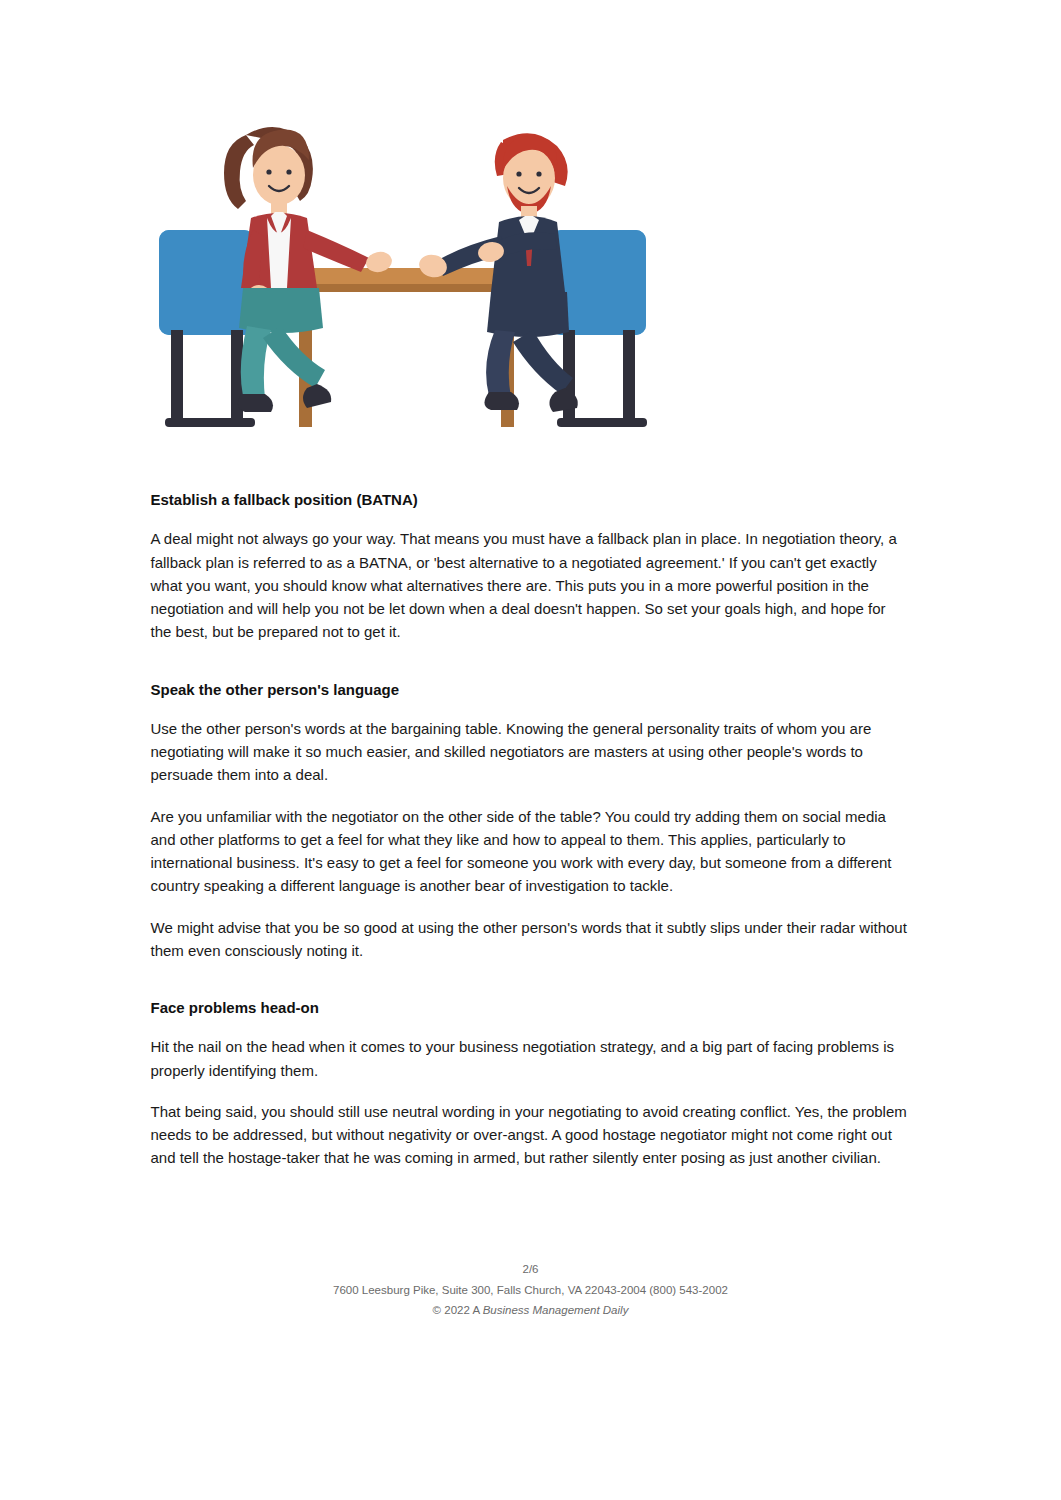Establish a fallback position (BATNA)
A deal might not always go your way. That means you must have a fallback plan in place. In negotiation theory, a fallback plan is referred to as a BATNA, or 'best alternative to a negotiated agreement.' If you can't get exactly what you want, you should know what alternatives there are. This puts you in a more powerful position in the negotiation and will help you not be let down when a deal doesn't happen. So set your goals high, and hope for the best, but be prepared not to get it.
Speak the other person's language
Use the other person's words at the bargaining table. Knowing the general personality traits of whom you are negotiating will make it so much easier, and skilled negotiators are masters at using other people's words to persuade them into a deal.
Are you unfamiliar with the negotiator on the other side of the table? You could try adding them on social media and other platforms to get a feel for what they like and how to appeal to them. This applies, particularly to international business. It's easy to get a feel for someone you work with every day, but someone from a different country speaking a different language is another bear of investigation to tackle.
We might advise that you be so good at using the other person's words that it subtly slips under their radar without them even consciously noting it.
Face problems head-on
Hit the nail on the head when it comes to your business negotiation strategy, and a big part of facing problems is properly identifying them.
That being said, you should still use neutral wording in your negotiating to avoid creating conflict. Yes, the problem needs to be addressed, but without negativity or over-angst. A good hostage negotiator might not come right out and tell the hostage-taker that he was coming in armed, but rather silently enter posing as just another civilian.
2/6
7600 Leesburg Pike, Suite 300, Falls Church, VA 22043-2004 (800) 543-2002
© 2022 A Business Management Daily